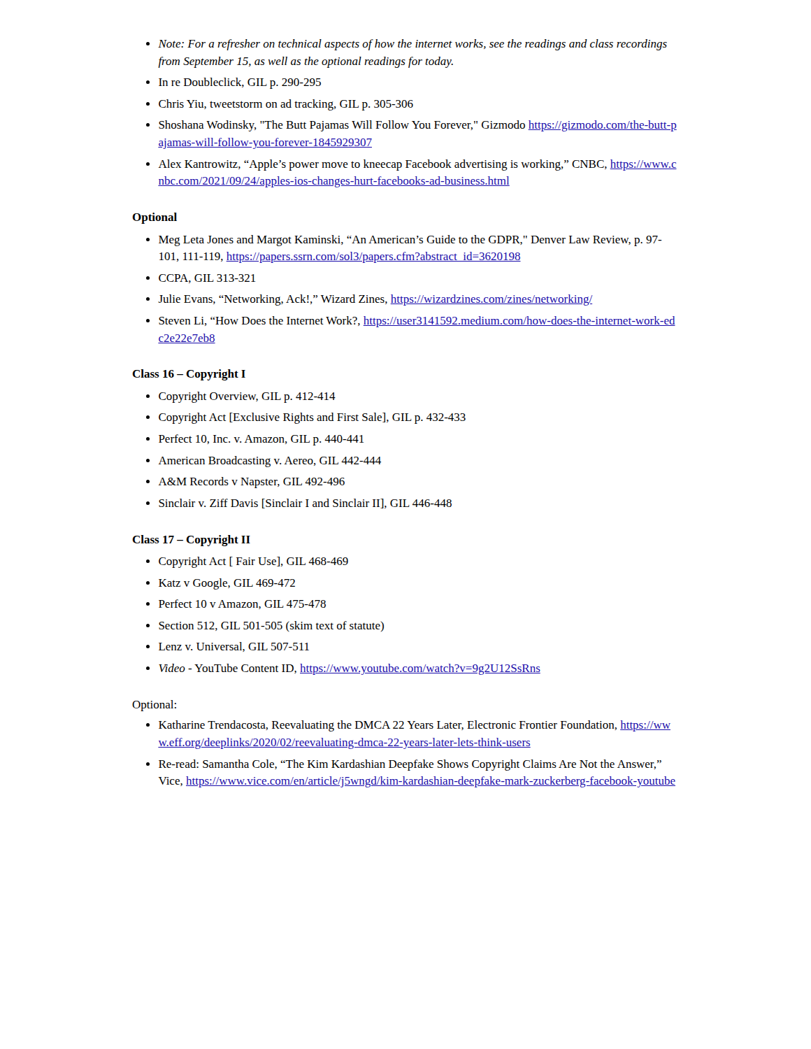Note: For a refresher on technical aspects of how the internet works, see the readings and class recordings from September 15, as well as the optional readings for today.
In re Doubleclick, GIL p. 290-295
Chris Yiu, tweetstorm on ad tracking, GIL p. 305-306
Shoshana Wodinsky, "The Butt Pajamas Will Follow You Forever," Gizmodo https://gizmodo.com/the-butt-pajamas-will-follow-you-forever-1845929307
Alex Kantrowitz, “Apple’s power move to kneecap Facebook advertising is working,” CNBC, https://www.cnbc.com/2021/09/24/apples-ios-changes-hurt-facebooks-ad-business.html
Optional
Meg Leta Jones and Margot Kaminski, “An American’s Guide to the GDPR," Denver Law Review, p. 97-101, 111-119, https://papers.ssrn.com/sol3/papers.cfm?abstract_id=3620198
CCPA, GIL 313-321
Julie Evans, “Networking, Ack!,” Wizard Zines, https://wizardzines.com/zines/networking/
Steven Li, “How Does the Internet Work?, https://user3141592.medium.com/how-does-the-internet-work-edc2e22e7eb8
Class 16 – Copyright I
Copyright Overview, GIL p. 412-414
Copyright Act [Exclusive Rights and First Sale], GIL p. 432-433
Perfect 10, Inc. v. Amazon, GIL p. 440-441
American Broadcasting v. Aereo, GIL 442-444
A&M Records v Napster, GIL 492-496
Sinclair v. Ziff Davis [Sinclair I and Sinclair II], GIL 446-448
Class 17 – Copyright II
Copyright Act [ Fair Use], GIL 468-469
Katz v Google, GIL 469-472
Perfect 10 v Amazon, GIL 475-478
Section 512, GIL 501-505 (skim text of statute)
Lenz v. Universal, GIL 507-511
Video - YouTube Content ID, https://www.youtube.com/watch?v=9g2U12SsRns
Optional:
Katharine Trendacosta, Reevaluating the DMCA 22 Years Later, Electronic Frontier Foundation, https://www.eff.org/deeplinks/2020/02/reevaluating-dmca-22-years-later-lets-think-users
Re-read: Samantha Cole, “The Kim Kardashian Deepfake Shows Copyright Claims Are Not the Answer,” Vice, https://www.vice.com/en/article/j5wngd/kim-kardashian-deepfake-mark-zuckerberg-facebook-youtube